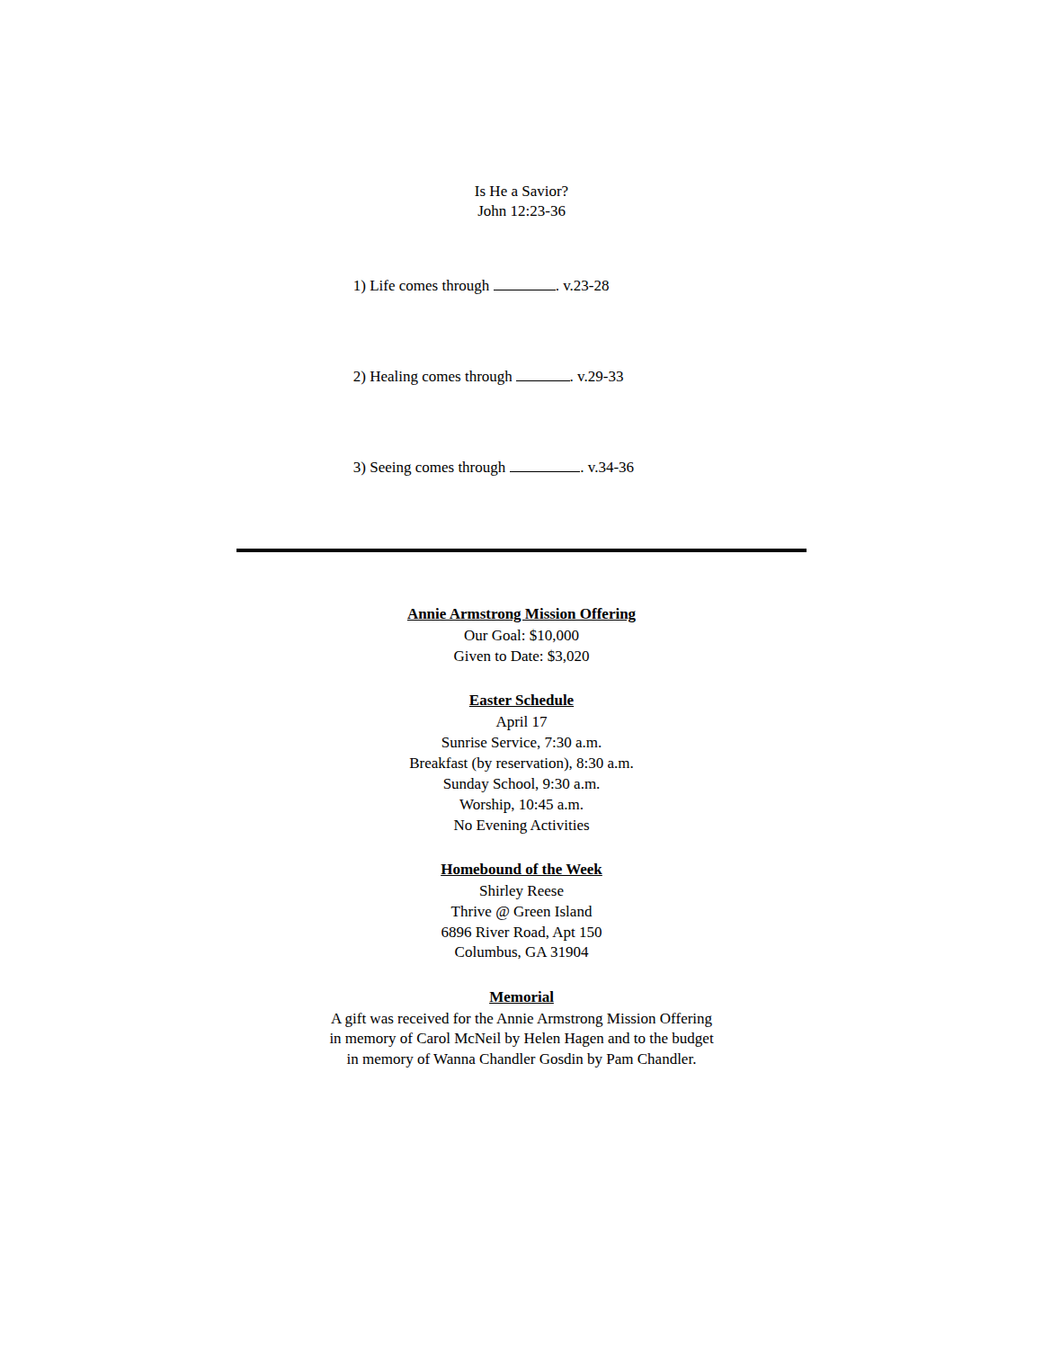Is He a Savior? John 12:23-36
1) Life comes through . v.23-28
2) Healing comes through . v.29-33
3) Seeing comes through . v.34-36
Annie Armstrong Mission Offering
Our Goal: $10,000
Given to Date: $3,020
Easter Schedule
April 17
Sunrise Service, 7:30 a.m.
Breakfast (by reservation), 8:30 a.m.
Sunday School, 9:30 a.m.
Worship, 10:45 a.m.
No Evening Activities
Homebound of the Week
Shirley Reese
Thrive @ Green Island
6896 River Road, Apt 150
Columbus, GA 31904
Memorial
A gift was received for the Annie Armstrong Mission Offering
in memory of Carol McNeil by Helen Hagen and to the budget
in memory of Wanna Chandler Gosdin by Pam Chandler.